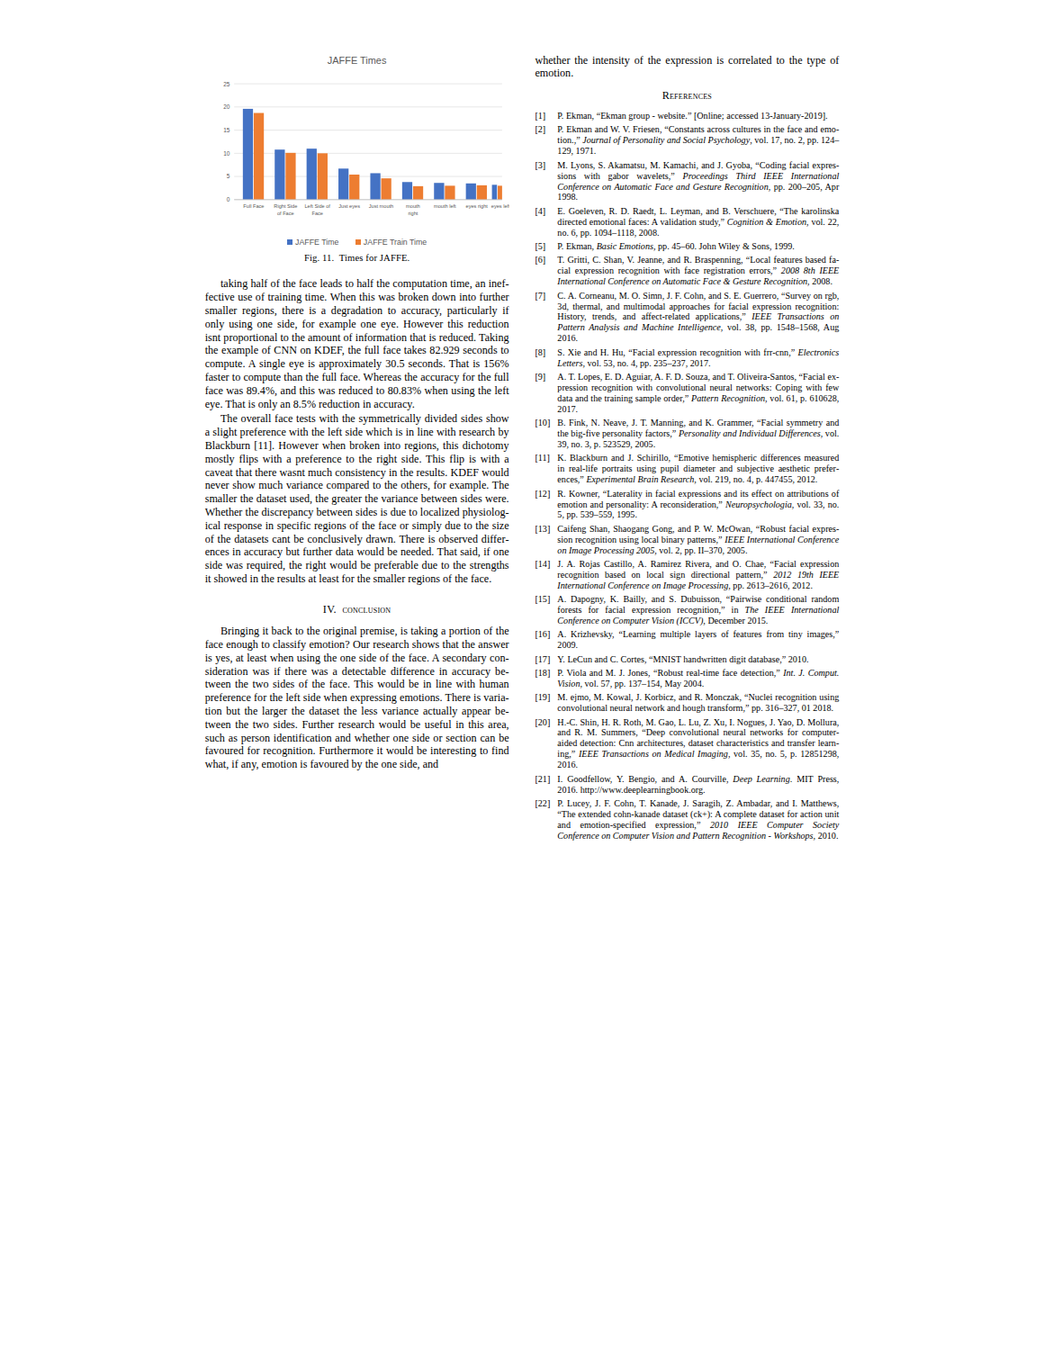JAFFE Times
25 20 15 10 5 0 Full Face Right Side of Face Left Side of Face Just eyes Just mouth mouth right mouth left eyes right eyes left
JAFFE Time JAFFE Train Time
Fig. 11. Times for JAFFE.
taking half of the face leads to half the computation time, an ineffective use of training time. When this was broken down into further smaller regions, there is a degradation to accuracy, particularly if only using one side, for example one eye. However this reduction isnt proportional to the amount of information that is reduced. Taking the example of CNN on KDEF, the full face takes 82.929 seconds to compute. A single eye is approximately 30.5 seconds. That is 156% faster to compute than the full face. Whereas the accuracy for the full face was 89.4%, and this was reduced to 80.83% when using the left eye. That is only an 8.5% reduction in accuracy.
The overall face tests with the symmetrically divided sides show a slight preference with the left side which is in line with research by Blackburn [11]. However when broken into regions, this dichotomy mostly flips with a preference to the right side. This flip is with a caveat that there wasnt much consistency in the results. KDEF would never show much variance compared to the others, for example. The smaller the dataset used, the greater the variance between sides were. Whether the discrepancy between sides is due to localized physiological response in specific regions of the face or simply due to the size of the datasets cant be conclusively drawn. There is observed differences in accuracy but further data would be needed. That said, if one side was required, the right would be preferable due to the strengths it showed in the results at least for the smaller regions of the face.
IV. conclusion
Bringing it back to the original premise, is taking a portion of the face enough to classify emotion? Our research shows that the answer is yes, at least when using the one side of the face. A secondary consideration was if there was a detectable difference in accuracy between the two sides of the face. This would be in line with human preference for the left side when expressing emotions. There is variation but the larger the dataset the less variance actually appear between the two sides. Further research would be useful in this area, such as person identification and whether one side or section can be favoured for recognition. Furthermore it would be interesting to find what, if any, emotion is favoured by the one side, and
whether the intensity of the expression is correlated to the type of emotion.
References
[1] P. Ekman, “Ekman group - website.” [Online; accessed 13-January-2019].
[2] P. Ekman and W. V. Friesen, “Constants across cultures in the face and emotion.,” Journal of Personality and Social Psychology, vol. 17, no. 2, pp. 124–129, 1971.
[3] M. Lyons, S. Akamatsu, M. Kamachi, and J. Gyoba, “Coding facial expressions with gabor wavelets,” Proceedings Third IEEE International Conference on Automatic Face and Gesture Recognition, pp. 200–205, Apr 1998.
[4] E. Goeleven, R. D. Raedt, L. Leyman, and B. Verschuere, “The karolinska directed emotional faces: A validation study,” Cognition & Emotion, vol. 22, no. 6, pp. 1094–1118, 2008.
[5] P. Ekman, Basic Emotions, pp. 45–60. John Wiley & Sons, 1999.
[6] T. Gritti, C. Shan, V. Jeanne, and R. Braspenning, “Local features based facial expression recognition with face registration errors,” 2008 8th IEEE International Conference on Automatic Face & Gesture Recognition, 2008.
[7] C. A. Corneanu, M. O. Simn, J. F. Cohn, and S. E. Guerrero, “Survey on rgb, 3d, thermal, and multimodal approaches for facial expression recognition: History, trends, and affect-related applications,” IEEE Transactions on Pattern Analysis and Machine Intelligence, vol. 38, pp. 1548–1568, Aug 2016.
[8] S. Xie and H. Hu, “Facial expression recognition with frr-cnn,” Electronics Letters, vol. 53, no. 4, pp. 235–237, 2017.
[9] A. T. Lopes, E. D. Aguiar, A. F. D. Souza, and T. Oliveira-Santos, “Facial expression recognition with convolutional neural networks: Coping with few data and the training sample order,” Pattern Recognition, vol. 61, p. 610628, 2017.
[10] B. Fink, N. Neave, J. T. Manning, and K. Grammer, “Facial symmetry and the big-five personality factors,” Personality and Individual Differences, vol. 39, no. 3, p. 523529, 2005.
[11] K. Blackburn and J. Schirillo, “Emotive hemispheric differences measured in real-life portraits using pupil diameter and subjective aesthetic preferences,” Experimental Brain Research, vol. 219, no. 4, p. 447455, 2012.
[12] R. Kowner, “Laterality in facial expressions and its effect on attributions of emotion and personality: A reconsideration,” Neuropsychologia, vol. 33, no. 5, pp. 539–559, 1995.
[13] Caifeng Shan, Shaogang Gong, and P. W. McOwan, “Robust facial expression recognition using local binary patterns,” IEEE International Conference on Image Processing 2005, vol. 2, pp. II–370, 2005.
[14] J. A. Rojas Castillo, A. Ramirez Rivera, and O. Chae, “Facial expression recognition based on local sign directional pattern,” 2012 19th IEEE International Conference on Image Processing, pp. 2613–2616, 2012.
[15] A. Dapogny, K. Bailly, and S. Dubuisson, “Pairwise conditional random forests for facial expression recognition,” in The IEEE International Conference on Computer Vision (ICCV), December 2015.
[16] A. Krizhevsky, “Learning multiple layers of features from tiny images,” 2009.
[17] Y. LeCun and C. Cortes, “MNIST handwritten digit database,” 2010.
[18] P. Viola and M. J. Jones, “Robust real-time face detection,” Int. J. Comput. Vision, vol. 57, pp. 137–154, May 2004.
[19] M. ejmo, M. Kowal, J. Korbicz, and R. Monczak, “Nuclei recognition using convolutional neural network and hough transform,” pp. 316–327, 01 2018.
[20] H.-C. Shin, H. R. Roth, M. Gao, L. Lu, Z. Xu, I. Nogues, J. Yao, D. Mollura, and R. M. Summers, “Deep convolutional neural networks for computer-aided detection: Cnn architectures, dataset characteristics and transfer learning,” IEEE Transactions on Medical Imaging, vol. 35, no. 5, p. 12851298, 2016.
[21] I. Goodfellow, Y. Bengio, and A. Courville, Deep Learning. MIT Press, 2016. http://www.deeplearningbook.org.
[22] P. Lucey, J. F. Cohn, T. Kanade, J. Saragih, Z. Ambadar, and I. Matthews, “The extended cohn-kanade dataset (ck+): A complete dataset for action unit and emotion-specified expression,” 2010 IEEE Computer Society Conference on Computer Vision and Pattern Recognition - Workshops, 2010.